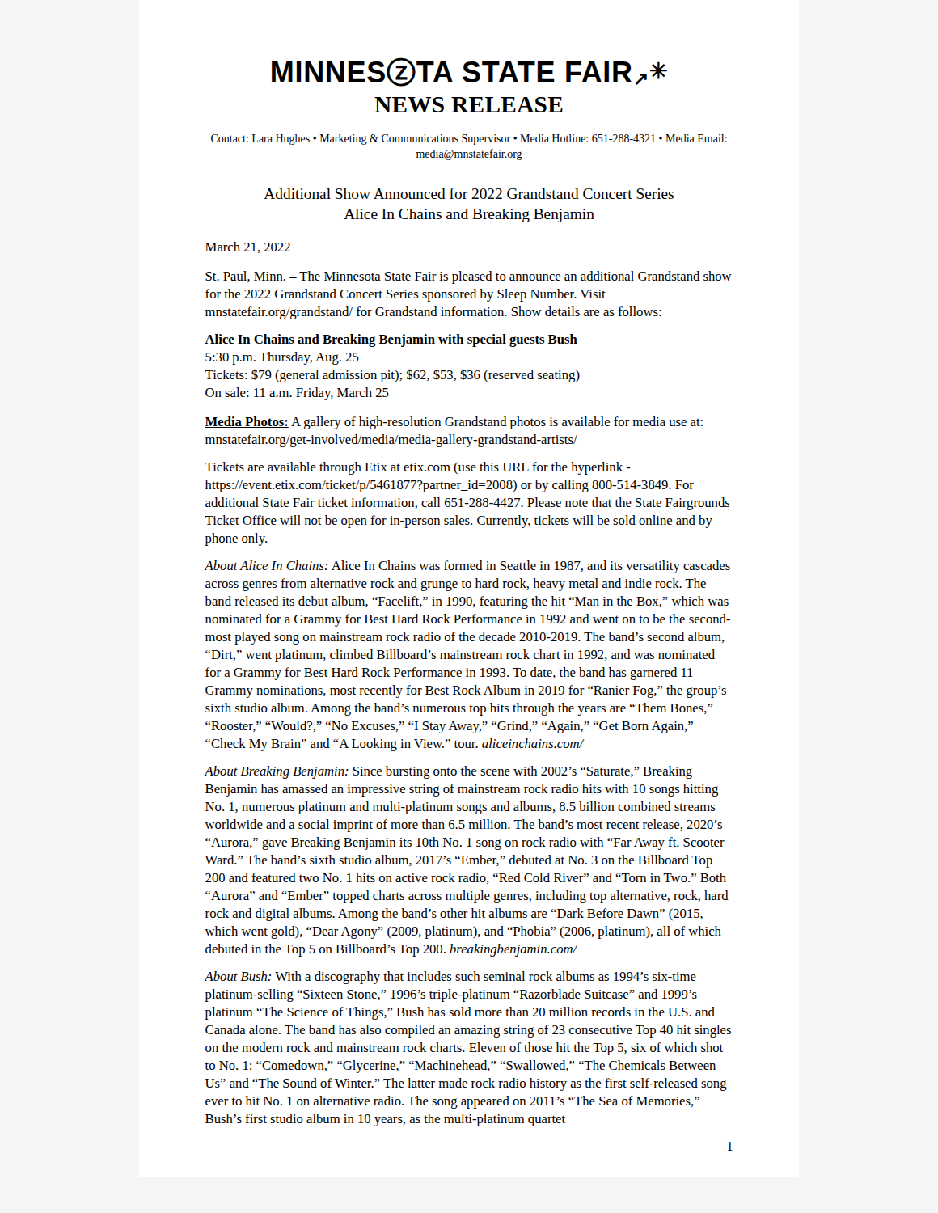MINNESⓩTA STATE FAIR↗✳
NEWS RELEASE
Contact: Lara Hughes • Marketing & Communications Supervisor • Media Hotline: 651-288-4321 • Media Email: media@mnstatefair.org
Additional Show Announced for 2022 Grandstand Concert Series
Alice In Chains and Breaking Benjamin
March 21, 2022
St. Paul, Minn. – The Minnesota State Fair is pleased to announce an additional Grandstand show for the 2022 Grandstand Concert Series sponsored by Sleep Number. Visit mnstatefair.org/grandstand/ for Grandstand information. Show details are as follows:
Alice In Chains and Breaking Benjamin with special guests Bush
5:30 p.m. Thursday, Aug. 25
Tickets: $79 (general admission pit); $62, $53, $36 (reserved seating)
On sale: 11 a.m. Friday, March 25
Media Photos: A gallery of high-resolution Grandstand photos is available for media use at: mnstatefair.org/get-involved/media/media-gallery-grandstand-artists/
Tickets are available through Etix at etix.com (use this URL for the hyperlink - https://event.etix.com/ticket/p/5461877?partner_id=2008) or by calling 800-514-3849. For additional State Fair ticket information, call 651-288-4427. Please note that the State Fairgrounds Ticket Office will not be open for in-person sales. Currently, tickets will be sold online and by phone only.
About Alice In Chains: Alice In Chains was formed in Seattle in 1987, and its versatility cascades across genres from alternative rock and grunge to hard rock, heavy metal and indie rock. The band released its debut album, “Facelift,” in 1990, featuring the hit “Man in the Box,” which was nominated for a Grammy for Best Hard Rock Performance in 1992 and went on to be the second-most played song on mainstream rock radio of the decade 2010-2019. The band’s second album, “Dirt,” went platinum, climbed Billboard’s mainstream rock chart in 1992, and was nominated for a Grammy for Best Hard Rock Performance in 1993. To date, the band has garnered 11 Grammy nominations, most recently for Best Rock Album in 2019 for “Ranier Fog,” the group’s sixth studio album. Among the band’s numerous top hits through the years are “Them Bones,” “Rooster,” “Would?,” “No Excuses,” “I Stay Away,” “Grind,” “Again,” “Get Born Again,” “Check My Brain” and “A Looking in View.” tour. aliceinchains.com/
About Breaking Benjamin: Since bursting onto the scene with 2002’s “Saturate,” Breaking Benjamin has amassed an impressive string of mainstream rock radio hits with 10 songs hitting No. 1, numerous platinum and multi-platinum songs and albums, 8.5 billion combined streams worldwide and a social imprint of more than 6.5 million. The band’s most recent release, 2020’s “Aurora,” gave Breaking Benjamin its 10th No. 1 song on rock radio with “Far Away ft. Scooter Ward.” The band’s sixth studio album, 2017’s “Ember,” debuted at No. 3 on the Billboard Top 200 and featured two No. 1 hits on active rock radio, “Red Cold River” and “Torn in Two.” Both “Aurora” and “Ember” topped charts across multiple genres, including top alternative, rock, hard rock and digital albums. Among the band’s other hit albums are “Dark Before Dawn” (2015, which went gold), “Dear Agony” (2009, platinum), and “Phobia” (2006, platinum), all of which debuted in the Top 5 on Billboard’s Top 200. breakingbenjamin.com/
About Bush: With a discography that includes such seminal rock albums as 1994’s six-time platinum-selling “Sixteen Stone,” 1996’s triple-platinum “Razorblade Suitcase” and 1999’s platinum “The Science of Things,” Bush has sold more than 20 million records in the U.S. and Canada alone. The band has also compiled an amazing string of 23 consecutive Top 40 hit singles on the modern rock and mainstream rock charts. Eleven of those hit the Top 5, six of which shot to No. 1: “Comedown,” “Glycerine,” “Machinehead,” “Swallowed,” “The Chemicals Between Us” and “The Sound of Winter.” The latter made rock radio history as the first self-released song ever to hit No. 1 on alternative radio. The song appeared on 2011’s “The Sea of Memories,” Bush’s first studio album in 10 years, as the multi-platinum quartet
1